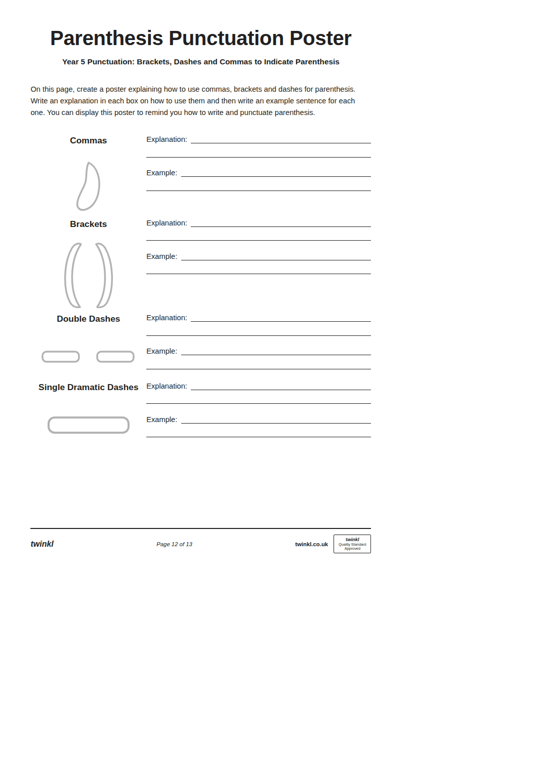Parenthesis Punctuation Poster
Year 5 Punctuation: Brackets, Dashes and Commas to Indicate Parenthesis
On this page, create a poster explaining how to use commas, brackets and dashes for parenthesis. Write an explanation in each box on how to use them and then write an example sentence for each one. You can display this poster to remind you how to write and punctuate parenthesis.
| Commas | Explanation: Example: |
| Brackets | Explanation: Example: |
| Double Dashes | Explanation: Example: |
| Single Dramatic Dashes | Explanation: Example: |
twinkl Page 12 of 13 twinkl.co.uk twinkl Quality Standard
Approved